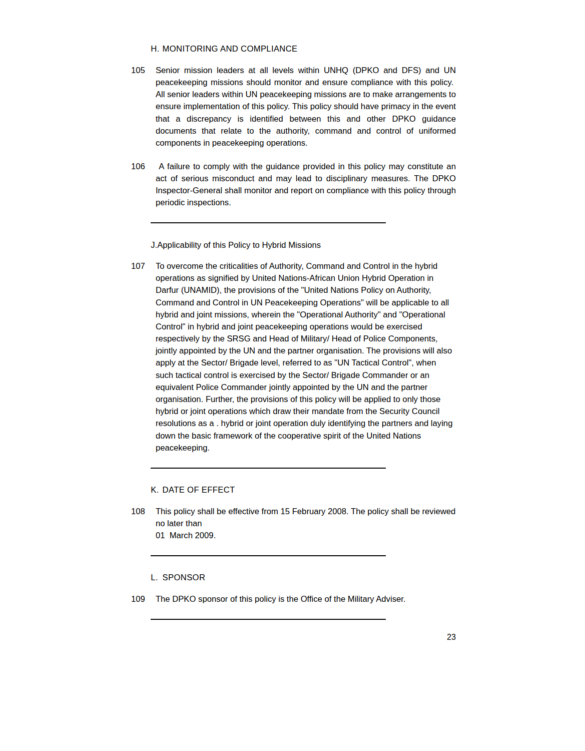H. MONITORING AND COMPLIANCE
105
Senior mission leaders at all levels within UNHQ (DPKO and DFS) and UN peacekeeping missions should monitor and ensure compliance with this policy. All senior leaders within UN peacekeeping missions are to make arrangements to ensure implementation of this policy. This policy should have primacy in the event that a discrepancy is identified between this and other DPKO guidance documents that relate to the authority, command and control of uniformed components in peacekeeping operations.
106
A failure to comply with the guidance provided in this policy may constitute an act of serious misconduct and may lead to disciplinary measures. The DPKO Inspector-General shall monitor and report on compliance with this policy through periodic inspections.
J. Applicability of this Policy to Hybrid Missions
107
To overcome the criticalities of Authority, Command and Control in the hybrid operations as signified by United Nations-African Union Hybrid Operation in Darfur (UNAMID), the provisions of the "United Nations Policy on Authority, Command and Control in UN Peacekeeping Operations" will be applicable to all hybrid and joint missions, wherein the "Operational Authority" and "Operational Control" in hybrid and joint peacekeeping operations would be exercised respectively by the SRSG and Head of Military/ Head of Police Components, jointly appointed by the UN and the partner organisation. The provisions will also apply at the Sector/ Brigade level, referred to as "UN Tactical Control", when such tactical control is exercised by the Sector/ Brigade Commander or an equivalent Police Commander jointly appointed by the UN and the partner organisation. Further, the provisions of this policy will be applied to only those hybrid or joint operations which draw their mandate from the Security Council resolutions as a . hybrid or joint operation duly identifying the partners and laying down the basic framework of the cooperative spirit of the United Nations peacekeeping.
K. DATE OF EFFECT
108
This policy shall be effective from 15 February 2008. The policy shall be reviewed no later than
01 March 2009.
L. SPONSOR
109
The DPKO sponsor of this policy is the Office of the Military Adviser.
23